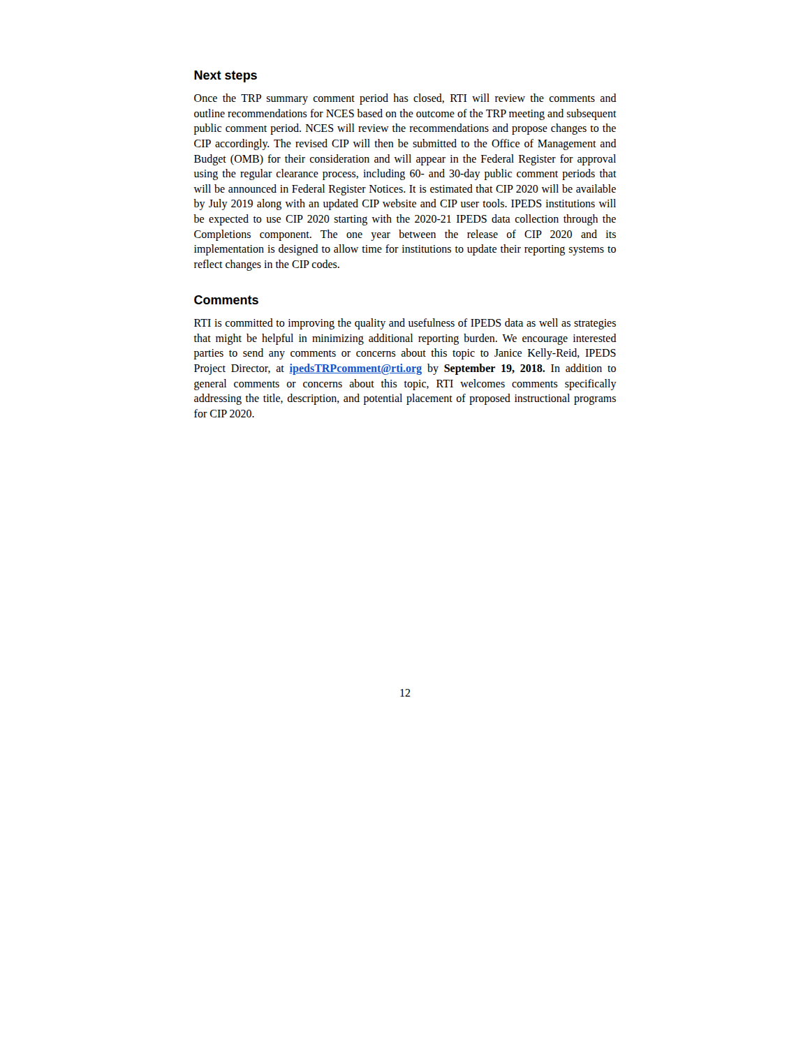Next steps
Once the TRP summary comment period has closed, RTI will review the comments and outline recommendations for NCES based on the outcome of the TRP meeting and subsequent public comment period. NCES will review the recommendations and propose changes to the CIP accordingly. The revised CIP will then be submitted to the Office of Management and Budget (OMB) for their consideration and will appear in the Federal Register for approval using the regular clearance process, including 60- and 30-day public comment periods that will be announced in Federal Register Notices. It is estimated that CIP 2020 will be available by July 2019 along with an updated CIP website and CIP user tools. IPEDS institutions will be expected to use CIP 2020 starting with the 2020-21 IPEDS data collection through the Completions component. The one year between the release of CIP 2020 and its implementation is designed to allow time for institutions to update their reporting systems to reflect changes in the CIP codes.
Comments
RTI is committed to improving the quality and usefulness of IPEDS data as well as strategies that might be helpful in minimizing additional reporting burden. We encourage interested parties to send any comments or concerns about this topic to Janice Kelly-Reid, IPEDS Project Director, at ipedsTRPcomment@rti.org by September 19, 2018. In addition to general comments or concerns about this topic, RTI welcomes comments specifically addressing the title, description, and potential placement of proposed instructional programs for CIP 2020.
12